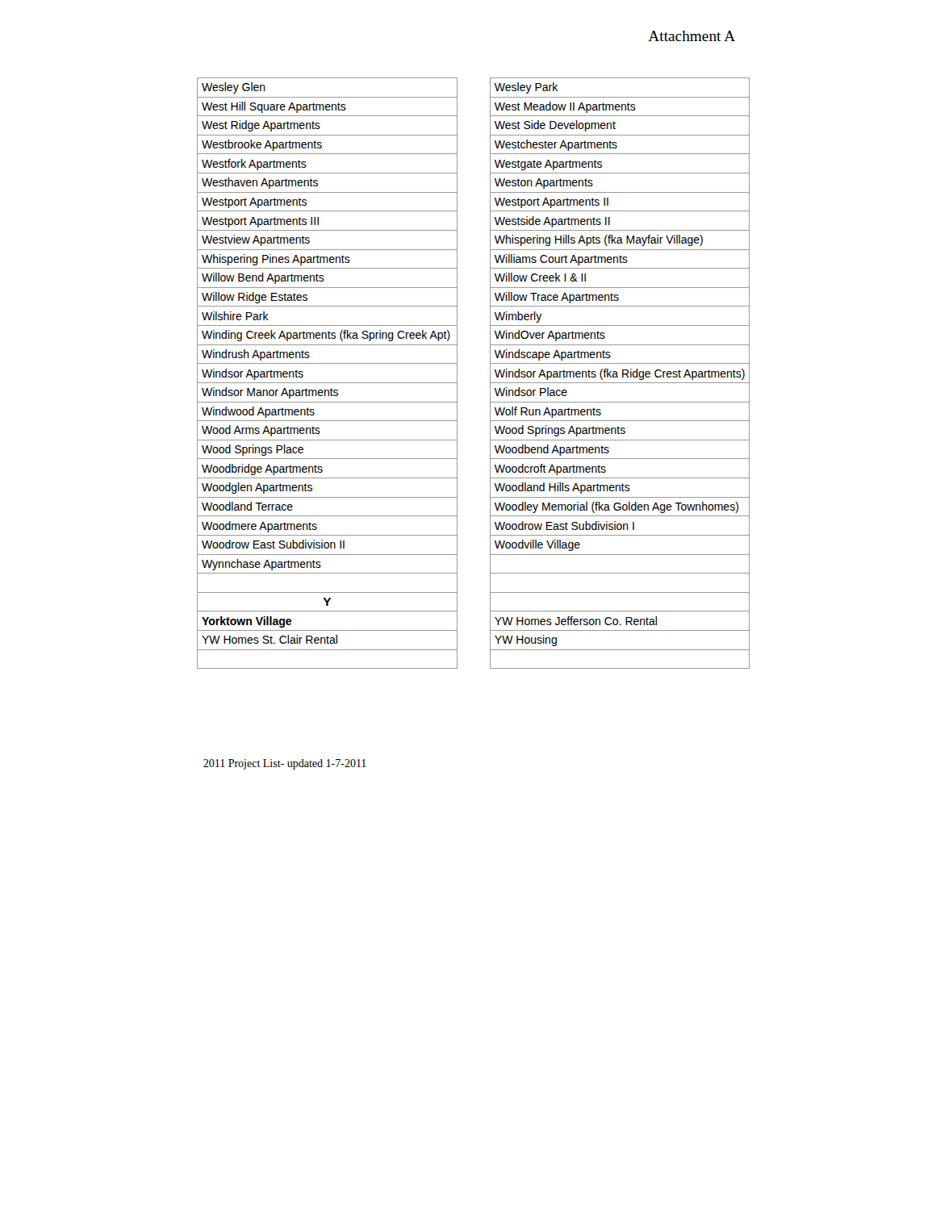Attachment A
| Wesley Glen |
| West Hill Square Apartments |
| West Ridge Apartments |
| Westbrooke Apartments |
| Westfork Apartments |
| Westhaven Apartments |
| Westport Apartments |
| Westport Apartments III |
| Westview Apartments |
| Whispering Pines Apartments |
| Willow Bend Apartments |
| Willow Ridge Estates |
| Wilshire Park |
| Winding Creek Apartments (fka Spring Creek Apt) |
| Windrush Apartments |
| Windsor Apartments |
| Windsor Manor Apartments |
| Windwood Apartments |
| Wood Arms Apartments |
| Wood Springs Place |
| Woodbridge Apartments |
| Woodglen Apartments |
| Woodland Terrace |
| Woodmere Apartments |
| Woodrow East Subdivision II |
| Wynnchase Apartments |
| Y |
| Yorktown Village |
| YW Homes St. Clair Rental |
| Wesley Park |
| West Meadow II Apartments |
| West Side Development |
| Westchester Apartments |
| Westgate Apartments |
| Weston Apartments |
| Westport Apartments II |
| Westside Apartments II |
| Whispering Hills Apts (fka Mayfair Village) |
| Williams Court Apartments |
| Willow Creek I & II |
| Willow Trace Apartments |
| Wimberly |
| WindOver Apartments |
| Windscape Apartments |
| Windsor Apartments (fka Ridge Crest Apartments) |
| Windsor Place |
| Wolf Run Apartments |
| Wood Springs Apartments |
| Woodbend Apartments |
| Woodcroft Apartments |
| Woodland Hills Apartments |
| Woodley Memorial (fka Golden Age Townhomes) |
| Woodrow East Subdivision I |
| Woodville Village |
| YW Homes Jefferson Co. Rental |
| YW Housing |
2011 Project List- updated 1-7-2011